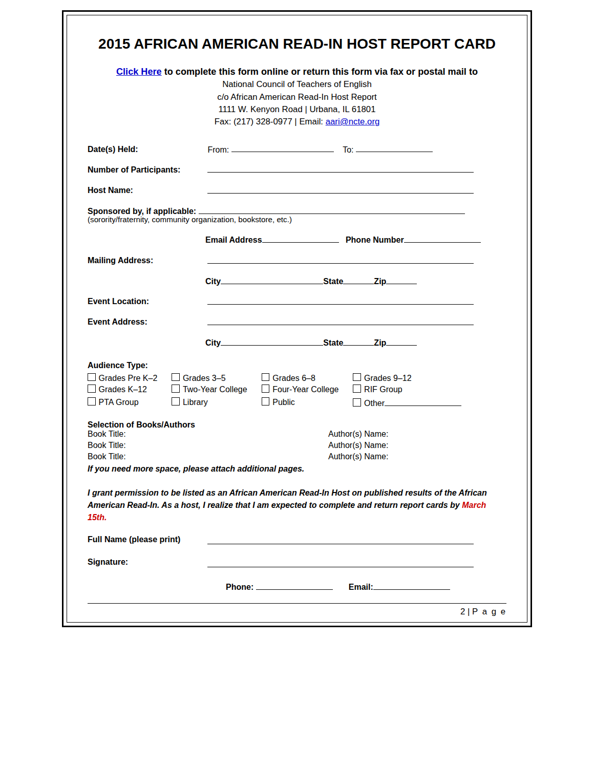2015 AFRICAN AMERICAN READ-IN HOST REPORT CARD
Click Here to complete this form online or return this form via fax or postal mail to
National Council of Teachers of English
c/o African American Read-In Host Report
1111 W. Kenyon Road | Urbana, IL 61801
Fax: (217) 328-0977 | Email: aari@ncte.org
Date(s) Held: From: To:
Number of Participants:
Host Name:
Sponsored by, if applicable:
(sorority/fraternity, community organization, bookstore, etc.)
Email Address Phone Number
Mailing Address:
City State Zip
Event Location:
Event Address:
City State Zip
Audience Type:
| Grades Pre K–2 | Grades 3–5 | Grades 6–8 | Grades 9–12 |
| Grades K–12 | Two-Year College | Four-Year College | RIF Group |
| PTA Group | Library | Public | Other |
Selection of Books/Authors
Book Title: Author(s) Name:
Book Title: Author(s) Name:
Book Title: Author(s) Name:
If you need more space, please attach additional pages.
I grant permission to be listed as an African American Read-In Host on published results of the African American Read-In. As a host, I realize that I am expected to complete and return report cards by March 15th.
Full Name (please print)
Signature:
Phone: Email:
2 | P a g e